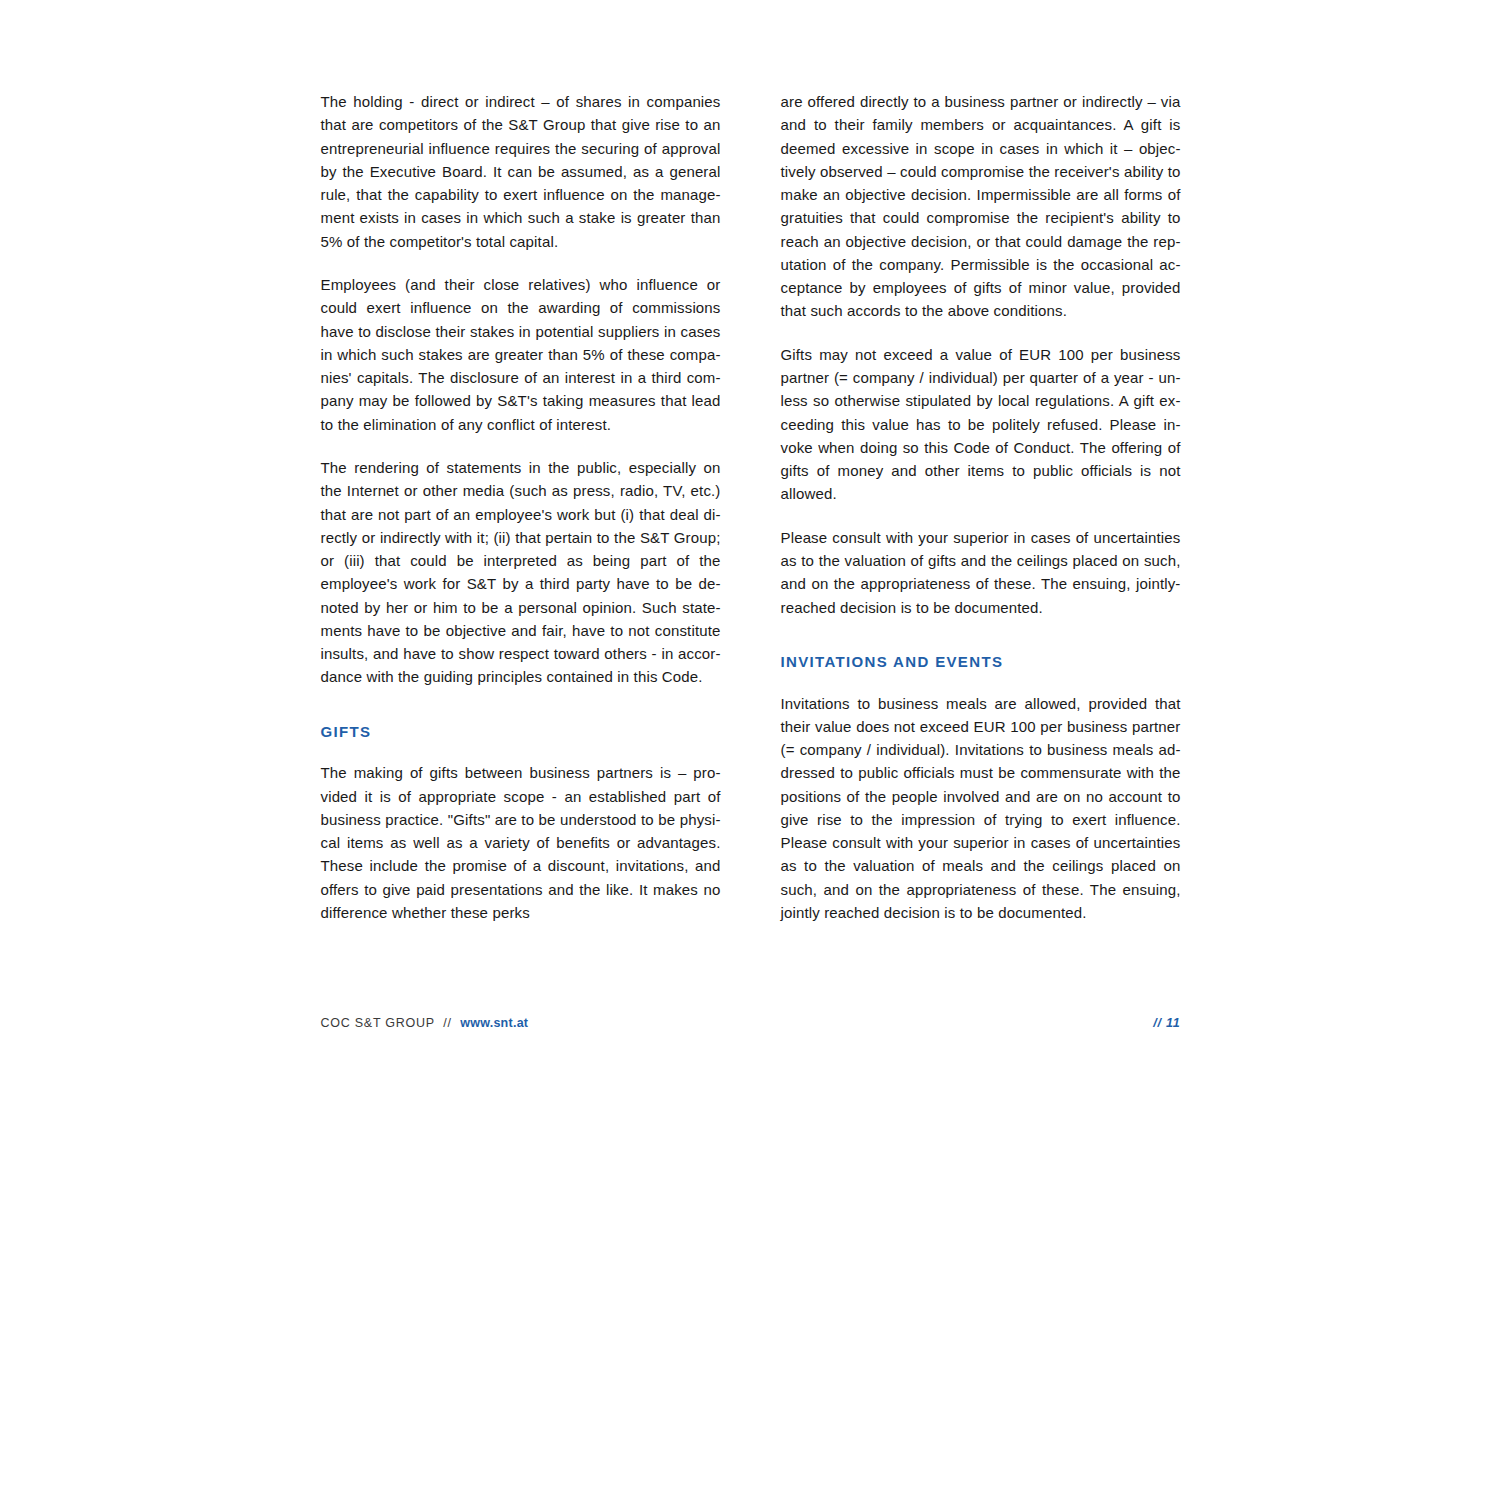The holding - direct or indirect – of shares in companies that are competitors of the S&T Group that give rise to an entrepreneurial influence requires the securing of approval by the Executive Board. It can be assumed, as a general rule, that the capability to exert influence on the management exists in cases in which such a stake is greater than 5% of the competitor's total capital.
Employees (and their close relatives) who influence or could exert influence on the awarding of commissions have to disclose their stakes in potential suppliers in cases in which such stakes are greater than 5% of these companies' capitals. The disclosure of an interest in a third company may be followed by S&T's taking measures that lead to the elimination of any conflict of interest.
The rendering of statements in the public, especially on the Internet or other media (such as press, radio, TV, etc.) that are not part of an employee's work but (i) that deal directly or indirectly with it; (ii) that pertain to the S&T Group; or (iii) that could be interpreted as being part of the employee's work for S&T by a third party have to be denoted by her or him to be a personal opinion. Such statements have to be objective and fair, have to not constitute insults, and have to show respect toward others - in accordance with the guiding principles contained in this Code.
Gifts
The making of gifts between business partners is – provided it is of appropriate scope - an established part of business practice. "Gifts" are to be understood to be physical items as well as a variety of benefits or advantages. These include the promise of a discount, invitations, and offers to give paid presentations and the like. It makes no difference whether these perks
are offered directly to a business partner or indirectly – via and to their family members or acquaintances. A gift is deemed excessive in scope in cases in which it – objectively observed – could compromise the receiver's ability to make an objective decision. Impermissible are all forms of gratuities that could compromise the recipient's ability to reach an objective decision, or that could damage the reputation of the company. Permissible is the occasional acceptance by employees of gifts of minor value, provided that such accords to the above conditions.
Gifts may not exceed a value of EUR 100 per business partner (= company / individual) per quarter of a year - unless so otherwise stipulated by local regulations. A gift exceeding this value has to be politely refused. Please invoke when doing so this Code of Conduct. The offering of gifts of money and other items to public officials is not allowed.
Please consult with your superior in cases of uncertainties as to the valuation of gifts and the ceilings placed on such, and on the appropriateness of these. The ensuing, jointly-reached decision is to be documented.
Invitations and Events
Invitations to business meals are allowed, provided that their value does not exceed EUR 100 per business partner (= company / individual). Invitations to business meals addressed to public officials must be commensurate with the positions of the people involved and are on no account to give rise to the impression of trying to exert influence. Please consult with your superior in cases of uncertainties as to the valuation of meals and the ceilings placed on such, and on the appropriateness of these. The ensuing, jointly reached decision is to be documented.
COC S&T GROUP // www.snt.at
// 11